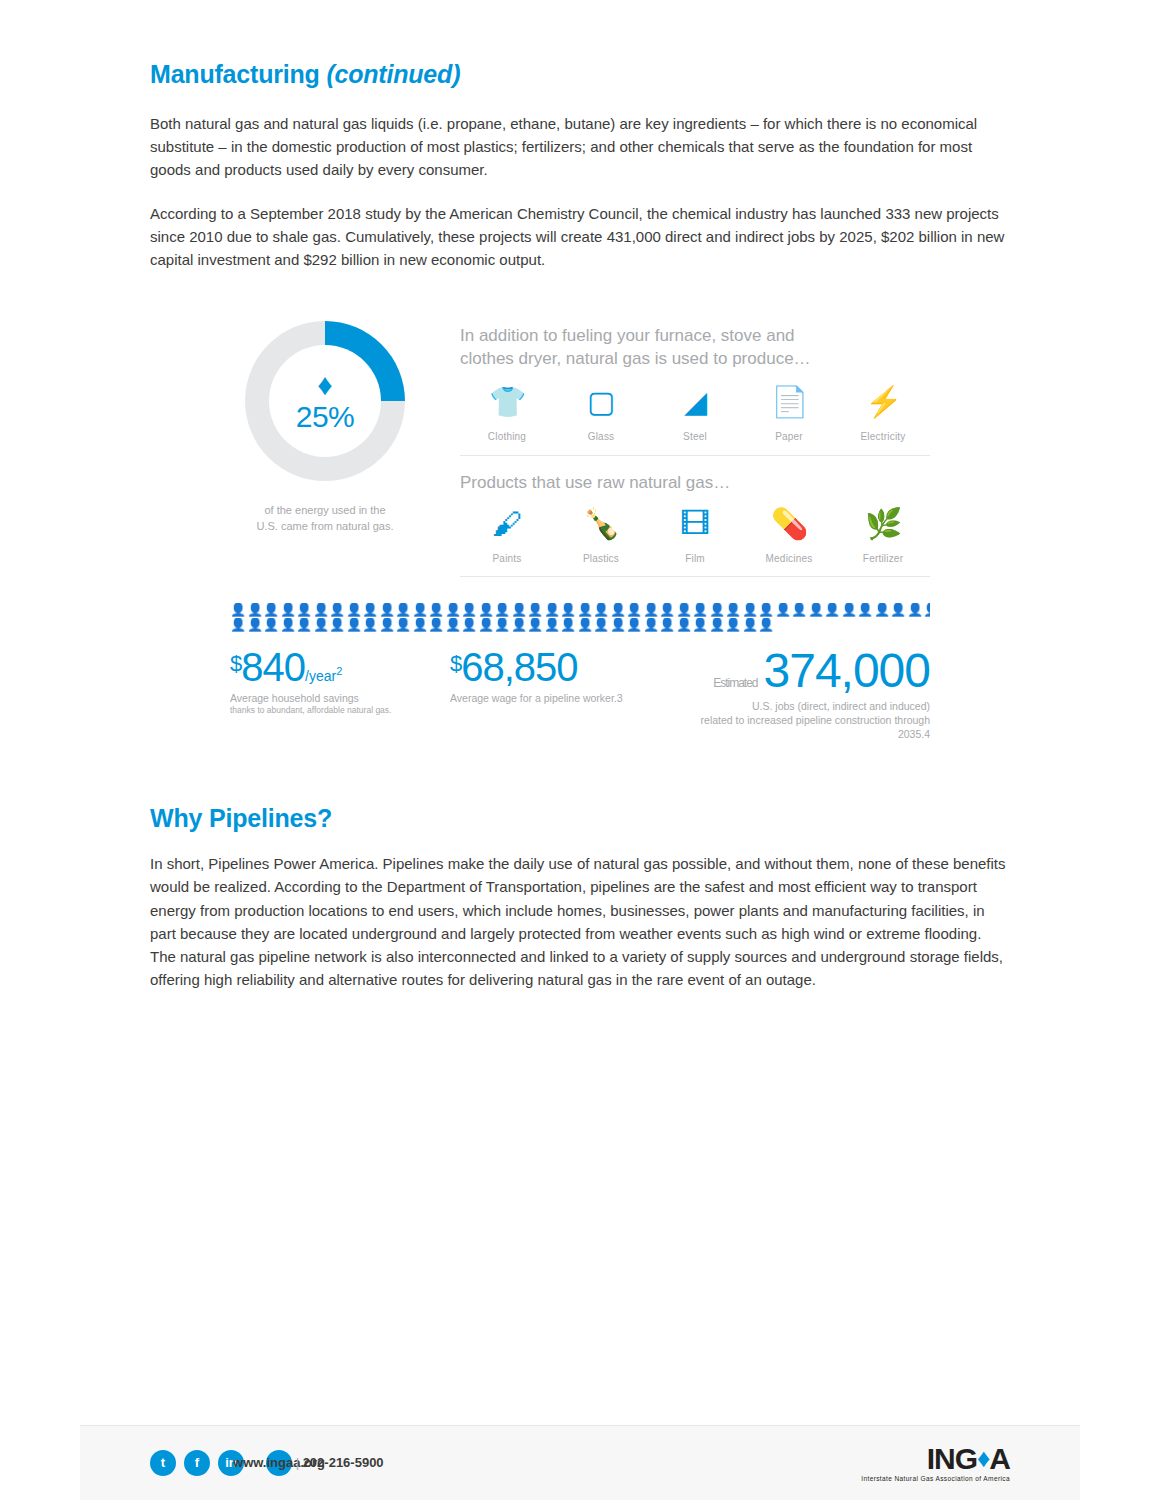Manufacturing (continued)
Both natural gas and natural gas liquids (i.e. propane, ethane, butane) are key ingredients – for which there is no economical substitute – in the domestic production of most plastics; fertilizers; and other chemicals that serve as the foundation for most goods and products used daily by every consumer.
According to a September 2018 study by the American Chemistry Council, the chemical industry has launched 333 new projects since 2010 due to shale gas. Cumulatively, these projects will create 431,000 direct and indirect jobs by 2025, $202 billion in new capital investment and $292 billion in new economic output.
♦
25%
of the energy used in the
U.S. came from natural gas.
In addition to fueling your furnace, stove and
clothes dryer, natural gas is used to produce…
👕
Clothing
▢
Glass
◢
Steel
📄
Paper
⚡
Electricity
Products that use raw natural gas…
🖌
Paints
🍾
Plastics
🎞
Film
💊
Medicines
🌿
Fertilizer
👤👤👤👤👤👤👤👤👤👤👤👤👤👤👤👤👤👤👤👤👤👤👤👤👤👤👤👤👤👤👤👤👤👤👤👤👤👤👤👤👤👤👤👤👤👤👤👤👤👤👤👤👤👤👤👤👤👤👤👤👤👤👤👤👤👤👤👤👤👤👤👤👤👤👤👤👤👤👤👤👤👤👤👤👤👤👤👤👤👤👤👤👤👤👤👤👤👤👤👤
👤👤👤👤👤👤👤👤👤👤👤👤👤👤👤👤👤👤👤👤👤👤👤👤👤👤👤👤👤👤👤👤👤👤👤👤👤👤👤👤👤👤👤👤👤👤👤👤👤👤👤👤👤👤👤👤👤👤👤👤👤👤👤👤👤👤👤👤👤👤👤👤👤👤👤👤👤👤
$840/year2
Average household savings thanks to abundant, affordable natural gas.
$68,850
Average wage for a pipeline worker.3
Estimated 374,000
U.S. jobs (direct, indirect and induced)
related to increased pipeline construction through 2035.4
Why Pipelines?
In short, Pipelines Power America. Pipelines make the daily use of natural gas possible, and without them, none of these benefits would be realized. According to the Department of Transportation, pipelines are the safest and most efficient way to transport energy from production locations to end users, which include homes, businesses, power plants and manufacturing facilities, in part because they are located underground and largely protected from weather events such as high wind or extreme flooding. The natural gas pipeline network is also interconnected and linked to a variety of supply sources and underground storage fields, offering high reliability and alternative routes for delivering natural gas in the rare event of an outage.
t f in www.ingaa.org | 202-216-5900
ING♦A
Interstate Natural Gas Association of America